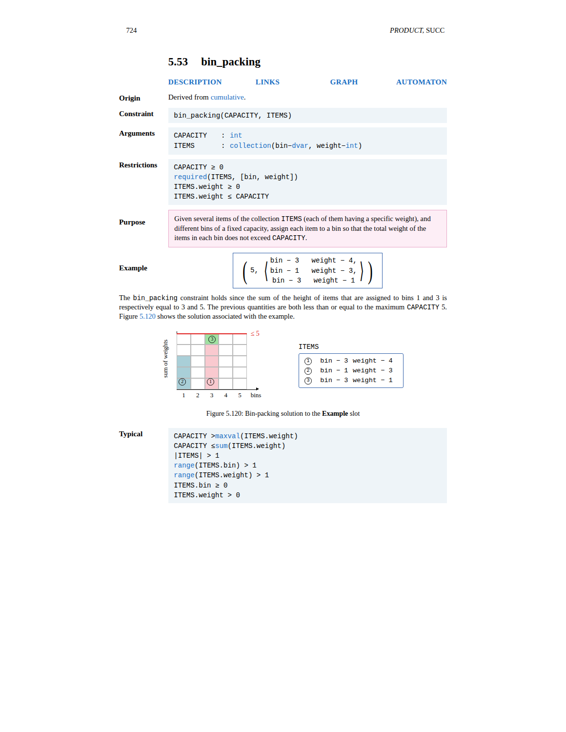724
PRODUCT, SUCC
5.53bin_packing
DESCRIPTION LINKS GRAPH AUTOMATON
Origin
Derived from cumulative.
Constraint
bin_packing(CAPACITY, ITEMS)
Arguments
| CAPACITY | : | int |
| ITEMS | : | collection (bin− dvar , weight− int ) |
Restrictions
CAPACITY ≥ 0
required(ITEMS, [bin, weight])
ITEMS.weight ≥ 0
ITEMS.weight ≤ CAPACITY
Purpose
Given several items of the collection ITEMS (each of them having a specific weight), and different bins of a fixed capacity, assign each item to a bin so that the total weight of the items in each bin does not exceed CAPACITY.
Example
( 5, ⟨ bin − 3 weight − 4,
bin − 1 weight − 3,
bin − 3 weight − 1 ⟩ )
The bin_packing constraint holds since the sum of the height of items that are assigned to bins 1 and 3 is respectively equal to 3 and 5. The previous quantities are both less than or equal to the maximum CAPACITY 5. Figure 5.120 shows the solution associated with the example.
sum of weights
≤ 5
3
2
1
12345
bins
ITEMS
| 1 | bin − 3 | weight − 4 |
| 2 | bin − 1 | weight − 3 |
| 3 | bin − 3 | weight − 1 |
Figure 5.120: Bin-packing solution to the Example slot
Typical
CAPACITY >maxval(ITEMS.weight)
CAPACITY ≤sum(ITEMS.weight)
|ITEMS| > 1
range(ITEMS.bin) > 1
range(ITEMS.weight) > 1
ITEMS.bin ≥ 0
ITEMS.weight > 0